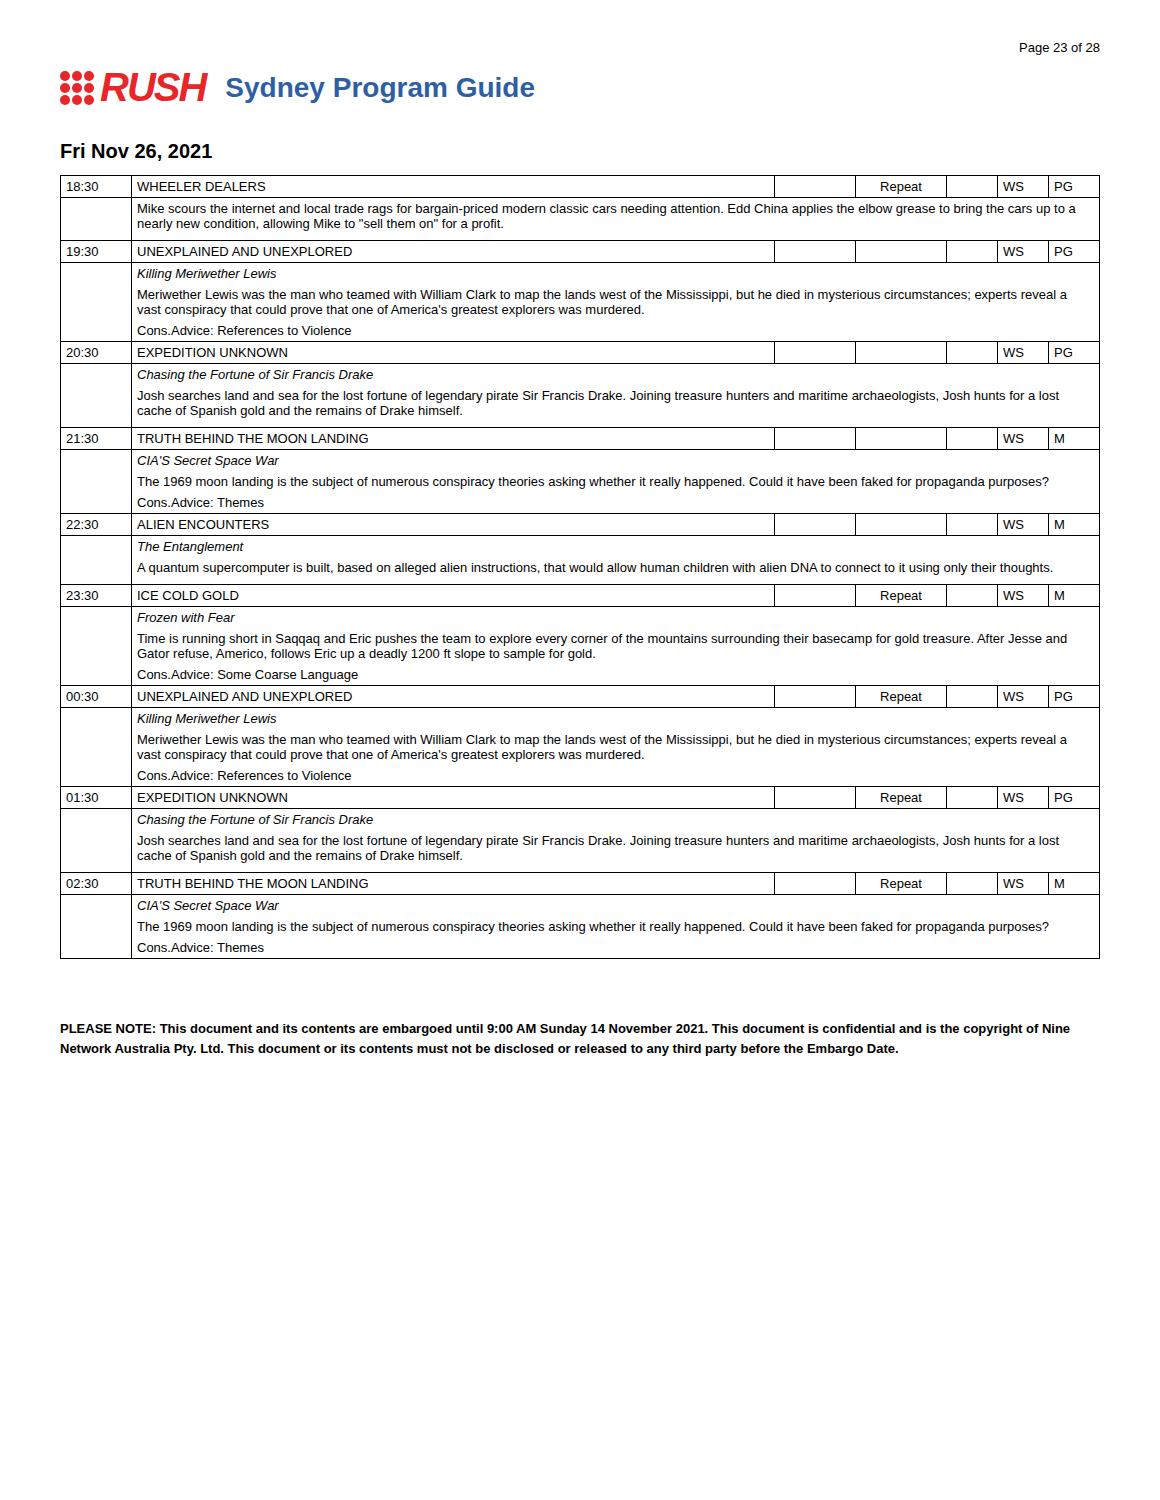Page 23 of 28
RUSH
Sydney Program Guide
Fri Nov 26, 2021
| 18:30 | WHEELER DEALERS | | Repeat | | WS | PG |
| | Mike scours the internet and local trade rags for bargain-priced modern classic cars needing attention. Edd China applies the elbow grease to bring the cars up to a nearly new condition, allowing Mike to "sell them on" for a profit. |
| 19:30 | UNEXPLAINED AND UNEXPLORED | | | | WS | PG |
| | Killing Meriwether Lewis Meriwether Lewis was the man who teamed with William Clark to map the lands west of the Mississippi, but he died in mysterious circumstances; experts reveal a vast conspiracy that could prove that one of America's greatest explorers was murdered. Cons.Advice: References to Violence |
| 20:30 | EXPEDITION UNKNOWN | | | | WS | PG |
| | Chasing the Fortune of Sir Francis Drake Josh searches land and sea for the lost fortune of legendary pirate Sir Francis Drake. Joining treasure hunters and maritime archaeologists, Josh hunts for a lost cache of Spanish gold and the remains of Drake himself. |
| 21:30 | TRUTH BEHIND THE MOON LANDING | | | | WS | M |
| | CIA'S Secret Space War The 1969 moon landing is the subject of numerous conspiracy theories asking whether it really happened. Could it have been faked for propaganda purposes? Cons.Advice: Themes |
| 22:30 | ALIEN ENCOUNTERS | | | | WS | M |
| | The Entanglement A quantum supercomputer is built, based on alleged alien instructions, that would allow human children with alien DNA to connect to it using only their thoughts. |
| 23:30 | ICE COLD GOLD | | Repeat | | WS | M |
| | Frozen with Fear Time is running short in Saqqaq and Eric pushes the team to explore every corner of the mountains surrounding their basecamp for gold treasure. After Jesse and Gator refuse, Americo, follows Eric up a deadly 1200 ft slope to sample for gold. Cons.Advice: Some Coarse Language |
| 00:30 | UNEXPLAINED AND UNEXPLORED | | Repeat | | WS | PG |
| | Killing Meriwether Lewis Meriwether Lewis was the man who teamed with William Clark to map the lands west of the Mississippi, but he died in mysterious circumstances; experts reveal a vast conspiracy that could prove that one of America's greatest explorers was murdered. Cons.Advice: References to Violence |
| 01:30 | EXPEDITION UNKNOWN | | Repeat | | WS | PG |
| | Chasing the Fortune of Sir Francis Drake Josh searches land and sea for the lost fortune of legendary pirate Sir Francis Drake. Joining treasure hunters and maritime archaeologists, Josh hunts for a lost cache of Spanish gold and the remains of Drake himself. |
| 02:30 | TRUTH BEHIND THE MOON LANDING | | Repeat | | WS | M |
| | CIA'S Secret Space War The 1969 moon landing is the subject of numerous conspiracy theories asking whether it really happened. Could it have been faked for propaganda purposes? Cons.Advice: Themes |
PLEASE NOTE: This document and its contents are embargoed until 9:00 AM Sunday 14 November 2021. This document is confidential and is the copyright of Nine Network Australia Pty. Ltd. This document or its contents must not be disclosed or released to any third party before the Embargo Date.